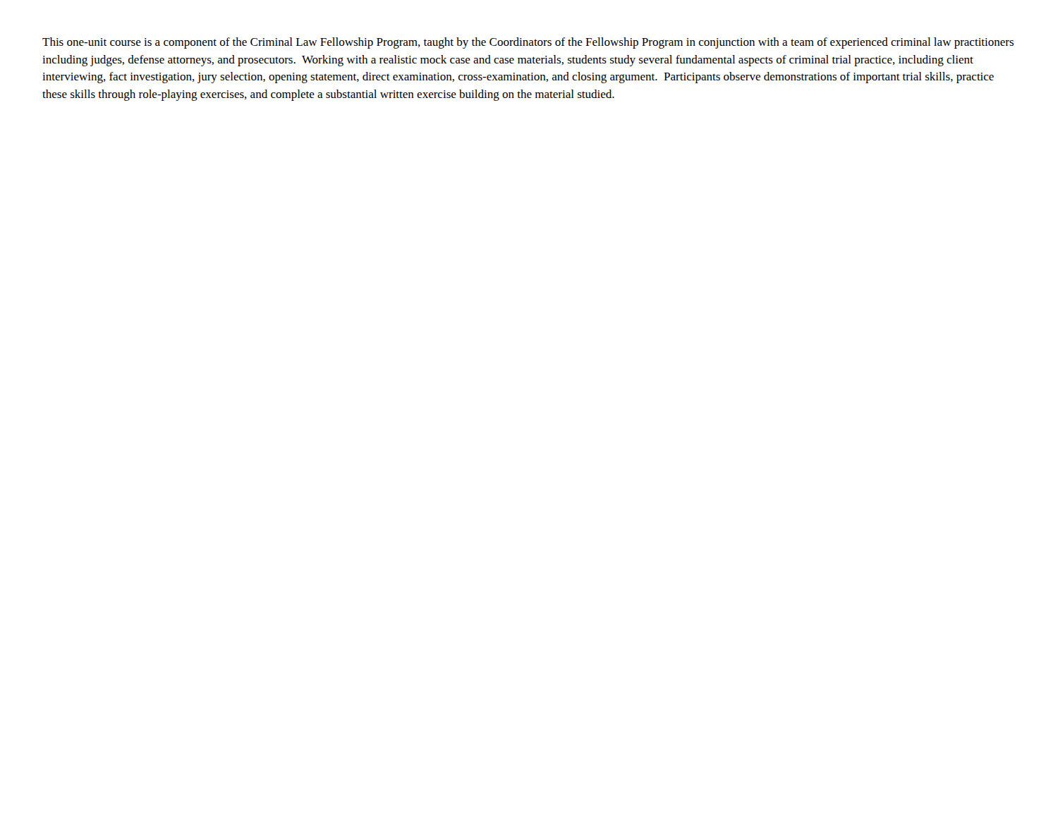This one-unit course is a component of the Criminal Law Fellowship Program, taught by the Coordinators of the Fellowship Program in conjunction with a team of experienced criminal law practitioners including judges, defense attorneys, and prosecutors. Working with a realistic mock case and case materials, students study several fundamental aspects of criminal trial practice, including client interviewing, fact investigation, jury selection, opening statement, direct examination, cross-examination, and closing argument. Participants observe demonstrations of important trial skills, practice these skills through role-playing exercises, and complete a substantial written exercise building on the material studied.